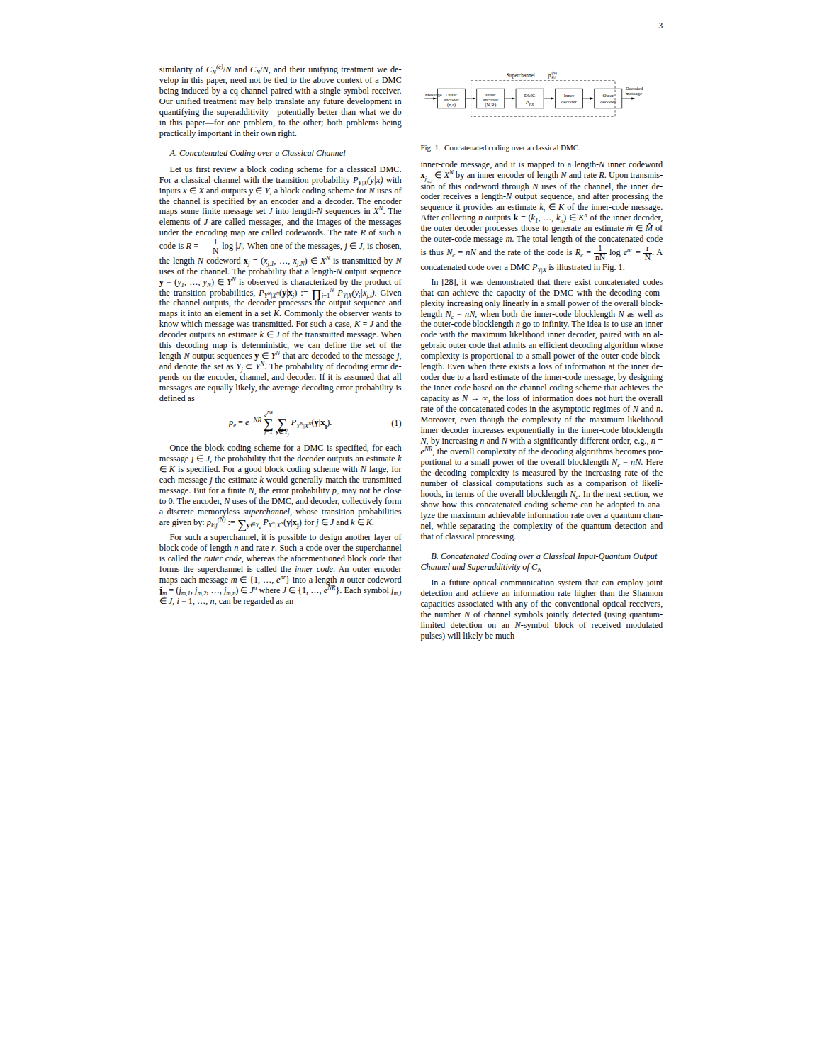3
similarity of CN(c)/N and CN/N, and their unifying treatment we develop in this paper, need not be tied to the above context of a DMC being induced by a cq channel paired with a single-symbol receiver. Our unified treatment may help translate any future development in quantifying the superadditivity—potentially better than what we do in this paper—for one problem, to the other; both problems being practically important in their own right.
A. Concatenated Coding over a Classical Channel
Let us first review a block coding scheme for a classical DMC. For a classical channel with the transition probability PY|X(y|x) with inputs x ∈ X and outputs y ∈ Y, a block coding scheme for N uses of the channel is specified by an encoder and a decoder. The encoder maps some finite message set J into length-N sequences in XN. The elements of J are called messages, and the images of the messages under the encoding map are called codewords. The rate R of such a code is R = 1 N log |J|. When one of the messages, j ∈ J, is chosen, the length-N codeword xj = (xj,1, …, xj,N) ∈ XN is transmitted by N uses of the channel. The probability that a length-N output sequence y = (y1, …, yN) ∈ YN is observed is characterized by the product of the transition probabilities, PYN|XN(y|xj) := ∏i=1N PY|X(yi|xj,i). Given the channel outputs, the decoder processes the output sequence and maps it into an element in a set K. Commonly the observer wants to know which message was transmitted. For such a case, K = J and the decoder outputs an estimate k ∈ J of the transmitted message. When this decoding map is deterministic, we can define the set of the length-N output sequences y ∈ YN that are decoded to the message j, and denote the set as Yj ⊂ YN. The probability of decoding error depends on the encoder, channel, and decoder. If it is assumed that all messages are equally likely, the average decoding error probability is defined as
pe = e−NR eNR∑j=1 ∑y∉Yj PYN|XN(y|xj). (1)
Once the block coding scheme for a DMC is specified, for each message j ∈ J, the probability that the decoder outputs an estimate k ∈ K is specified. For a good block coding scheme with N large, for each message j the estimate k would generally match the transmitted message. But for a finite N, the error probability pe may not be close to 0. The encoder, N uses of the DMC, and decoder, collectively form a discrete memoryless superchannel, whose transition probabilities are given by: pk|j(N) := ∑y∈Yk PYN|XN(y|xj) for j ∈ J and k ∈ K.
For such a superchannel, it is possible to design another layer of block code of length n and rate r. Such a code over the superchannel is called the outer code, whereas the aforementioned block code that forms the superchannel is called the inner code. An outer encoder maps each message m ∈ {1, …, enr} into a length-n outer codeword jm = (jm,1, jm,2, …, jm,n) ∈ Jn where J ∈ {1, …, eNR}. Each symbol jm,i ∈ J, i = 1, …, n, can be regarded as an
Superchannel p k|j (N) Outer encoder (n,r) Inner encoder (N,R) DMC PY|X Inner decoder Outer decoder Message Decoded message
Fig. 1. Concatenated coding over a classical DMC.
inner-code message, and it is mapped to a length-N inner codeword xjm,i ∈ XN by an inner encoder of length N and rate R. Upon transmission of this codeword through N uses of the channel, the inner decoder receives a length-N output sequence, and after processing the sequence it provides an estimate ki ∈ K of the inner-code message. After collecting n outputs k = (k1, …, kn) ∈ Kn of the inner decoder, the outer decoder processes those to generate an estimate m̂ ∈ M̂ of the outer-code message m. The total length of the concatenated code is thus Nc = nN and the rate of the code is Rc = 1 nN log enr = rN. A concatenated code over a DMC PY|X is illustrated in Fig. 1.
In [28], it was demonstrated that there exist concatenated codes that can achieve the capacity of the DMC with the decoding complexity increasing only linearly in a small power of the overall blocklength Nc = nN, when both the inner-code blocklength N as well as the outer-code blocklength n go to infinity. The idea is to use an inner code with the maximum likelihood inner decoder, paired with an algebraic outer code that admits an efficient decoding algorithm whose complexity is proportional to a small power of the outer-code blocklength. Even when there exists a loss of information at the inner decoder due to a hard estimate of the inner-code message, by designing the inner code based on the channel coding scheme that achieves the capacity as N → ∞, the loss of information does not hurt the overall rate of the concatenated codes in the asymptotic regimes of N and n. Moreover, even though the complexity of the maximum-likelihood inner decoder increases exponentially in the inner-code blocklength N, by increasing n and N with a significantly different order, e.g., n = eNR, the overall complexity of the decoding algorithms becomes proportional to a small power of the overall blocklength Nc = nN. Here the decoding complexity is measured by the increasing rate of the number of classical computations such as a comparison of likelihoods, in terms of the overall blocklength Nc. In the next section, we show how this concatenated coding scheme can be adopted to analyze the maximum achievable information rate over a quantum channel, while separating the complexity of the quantum detection and that of classical processing.
B. Concatenated Coding over a Classical Input-Quantum Output Channel and Superadditivity of CN
In a future optical communication system that can employ joint detection and achieve an information rate higher than the Shannon capacities associated with any of the conventional optical receivers, the number N of channel symbols jointly detected (using quantum-limited detection on an N-symbol block of received modulated pulses) will likely be much